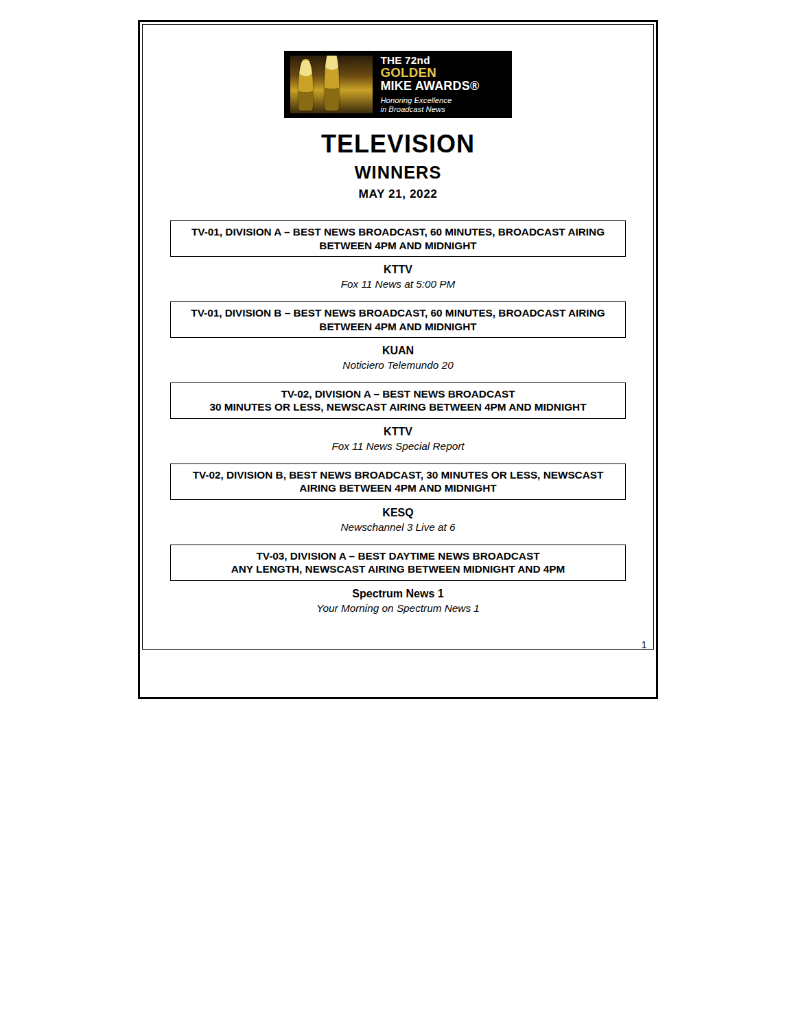THE 72nd
GOLDEN
MIKE AWARDS®
Honoring Excellence
in Broadcast News
TELEVISION
WINNERS
MAY 21, 2022
TV-01, DIVISION A – BEST NEWS BROADCAST, 60 MINUTES, BROADCAST AIRING BETWEEN 4PM AND MIDNIGHT
KTTV
Fox 11 News at 5:00 PM
TV-01, DIVISION B – BEST NEWS BROADCAST, 60 MINUTES, BROADCAST AIRING BETWEEN 4PM AND MIDNIGHT
KUAN
Noticiero Telemundo 20
TV-02, DIVISION A – BEST NEWS BROADCAST
30 MINUTES OR LESS, NEWSCAST AIRING BETWEEN 4PM AND MIDNIGHT
KTTV
Fox 11 News Special Report
TV-02, DIVISION B, BEST NEWS BROADCAST, 30 MINUTES OR LESS, NEWSCAST AIRING BETWEEN 4PM AND MIDNIGHT
KESQ
Newschannel 3 Live at 6
TV-03, DIVISION A – BEST DAYTIME NEWS BROADCAST
ANY LENGTH, NEWSCAST AIRING BETWEEN MIDNIGHT AND 4PM
Spectrum News 1
Your Morning on Spectrum News 1
1